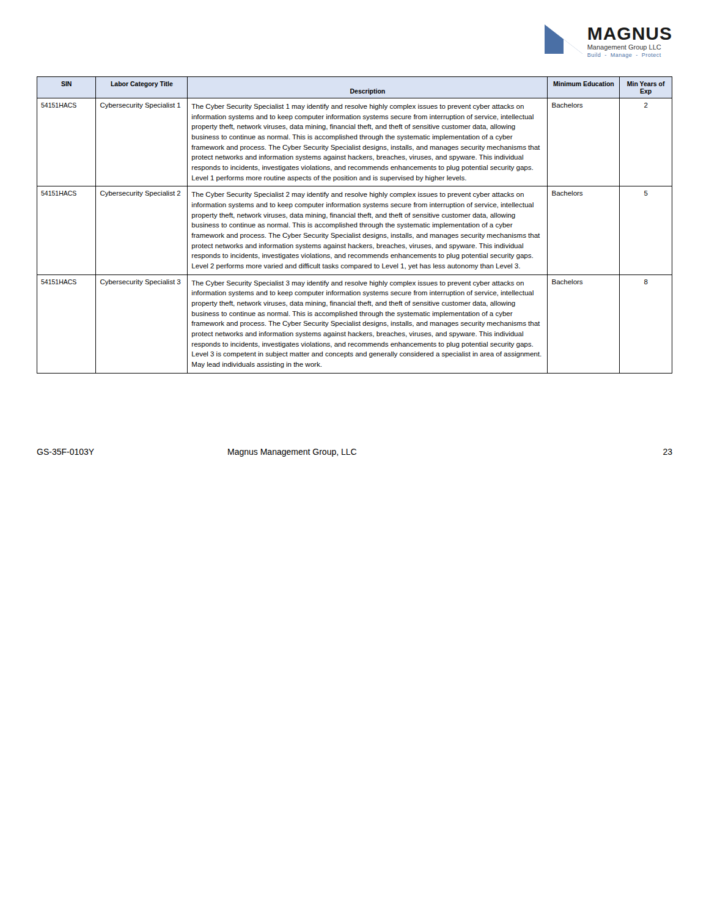MAGNUS
Management Group LLC
Build - Manage - Protect
| SIN | Labor Category Title | Description | Minimum Education | Min Years of Exp |
| --- | --- | --- | --- | --- |
| 54151HACS | Cybersecurity Specialist 1 | The Cyber Security Specialist 1 may identify and resolve highly complex issues to prevent cyber attacks on information systems and to keep computer information systems secure from interruption of service, intellectual property theft, network viruses, data mining, financial theft, and theft of sensitive customer data, allowing business to continue as normal. This is accomplished through the systematic implementation of a cyber framework and process. The Cyber Security Specialist designs, installs, and manages security mechanisms that protect networks and information systems against hackers, breaches, viruses, and spyware. This individual responds to incidents, investigates violations, and recommends enhancements to plug potential security gaps. Level 1 performs more routine aspects of the position and is supervised by higher levels. | Bachelors | 2 |
| 54151HACS | Cybersecurity Specialist 2 | The Cyber Security Specialist 2 may identify and resolve highly complex issues to prevent cyber attacks on information systems and to keep computer information systems secure from interruption of service, intellectual property theft, network viruses, data mining, financial theft, and theft of sensitive customer data, allowing business to continue as normal. This is accomplished through the systematic implementation of a cyber framework and process. The Cyber Security Specialist designs, installs, and manages security mechanisms that protect networks and information systems against hackers, breaches, viruses, and spyware. This individual responds to incidents, investigates violations, and recommends enhancements to plug potential security gaps. Level 2 performs more varied and difficult tasks compared to Level 1, yet has less autonomy than Level 3. | Bachelors | 5 |
| 54151HACS | Cybersecurity Specialist 3 | The Cyber Security Specialist 3 may identify and resolve highly complex issues to prevent cyber attacks on information systems and to keep computer information systems secure from interruption of service, intellectual property theft, network viruses, data mining, financial theft, and theft of sensitive customer data, allowing business to continue as normal. This is accomplished through the systematic implementation of a cyber framework and process. The Cyber Security Specialist designs, installs, and manages security mechanisms that protect networks and information systems against hackers, breaches, viruses, and spyware. This individual responds to incidents, investigates violations, and recommends enhancements to plug potential security gaps. Level 3 is competent in subject matter and concepts and generally considered a specialist in area of assignment. May lead individuals assisting in the work. | Bachelors | 8 |
GS-35F-0103Y
Magnus Management Group, LLC
23